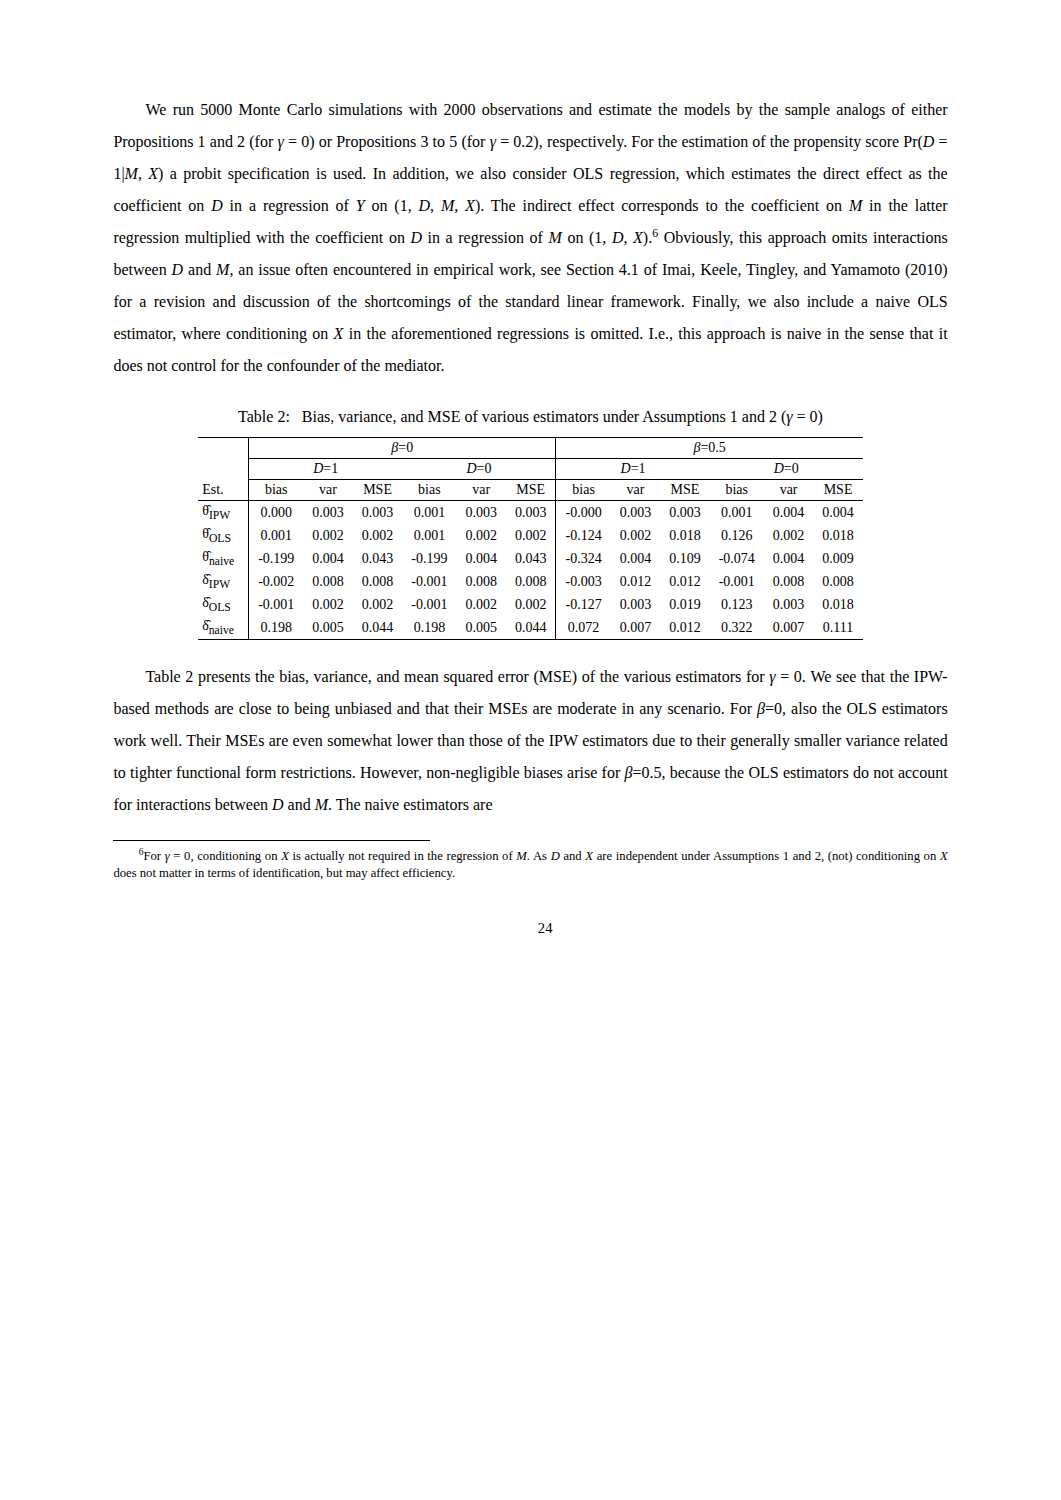We run 5000 Monte Carlo simulations with 2000 observations and estimate the models by the sample analogs of either Propositions 1 and 2 (for γ = 0) or Propositions 3 to 5 (for γ = 0.2), respectively. For the estimation of the propensity score Pr(D = 1|M, X) a probit specification is used. In addition, we also consider OLS regression, which estimates the direct effect as the coefficient on D in a regression of Y on (1, D, M, X). The indirect effect corresponds to the coefficient on M in the latter regression multiplied with the coefficient on D in a regression of M on (1, D, X).6 Obviously, this approach omits interactions between D and M, an issue often encountered in empirical work, see Section 4.1 of Imai, Keele, Tingley, and Yamamoto (2010) for a revision and discussion of the shortcomings of the standard linear framework. Finally, we also include a naive OLS estimator, where conditioning on X in the aforementioned regressions is omitted. I.e., this approach is naive in the sense that it does not control for the confounder of the mediator.
Table 2: Bias, variance, and MSE of various estimators under Assumptions 1 and 2 (γ = 0)
| | β =0 | β =0.5 |
| | D =1 | D =0 | D =1 | D =0 |
| Est. | bias | var | MSE | bias | var | MSE | bias | var | MSE | bias | var | MSE |
| θ̂ IPW | 0.000 | 0.003 | 0.003 | 0.001 | 0.003 | 0.003 | -0.000 | 0.003 | 0.003 | 0.001 | 0.004 | 0.004 |
| θ̂ OLS | 0.001 | 0.002 | 0.002 | 0.001 | 0.002 | 0.002 | -0.124 | 0.002 | 0.018 | 0.126 | 0.002 | 0.018 |
| θ̂ naive | -0.199 | 0.004 | 0.043 | -0.199 | 0.004 | 0.043 | -0.324 | 0.004 | 0.109 | -0.074 | 0.004 | 0.009 |
| δ̂ IPW | -0.002 | 0.008 | 0.008 | -0.001 | 0.008 | 0.008 | -0.003 | 0.012 | 0.012 | -0.001 | 0.008 | 0.008 |
| δ̂ OLS | -0.001 | 0.002 | 0.002 | -0.001 | 0.002 | 0.002 | -0.127 | 0.003 | 0.019 | 0.123 | 0.003 | 0.018 |
| δ̂ naive | 0.198 | 0.005 | 0.044 | 0.198 | 0.005 | 0.044 | 0.072 | 0.007 | 0.012 | 0.322 | 0.007 | 0.111 |
Table 2 presents the bias, variance, and mean squared error (MSE) of the various estimators for γ = 0. We see that the IPW-based methods are close to being unbiased and that their MSEs are moderate in any scenario. For β=0, also the OLS estimators work well. Their MSEs are even somewhat lower than those of the IPW estimators due to their generally smaller variance related to tighter functional form restrictions. However, non-negligible biases arise for β=0.5, because the OLS estimators do not account for interactions between D and M. The naive estimators are
6For γ = 0, conditioning on X is actually not required in the regression of M. As D and X are independent under Assumptions 1 and 2, (not) conditioning on X does not matter in terms of identification, but may affect efficiency.
24